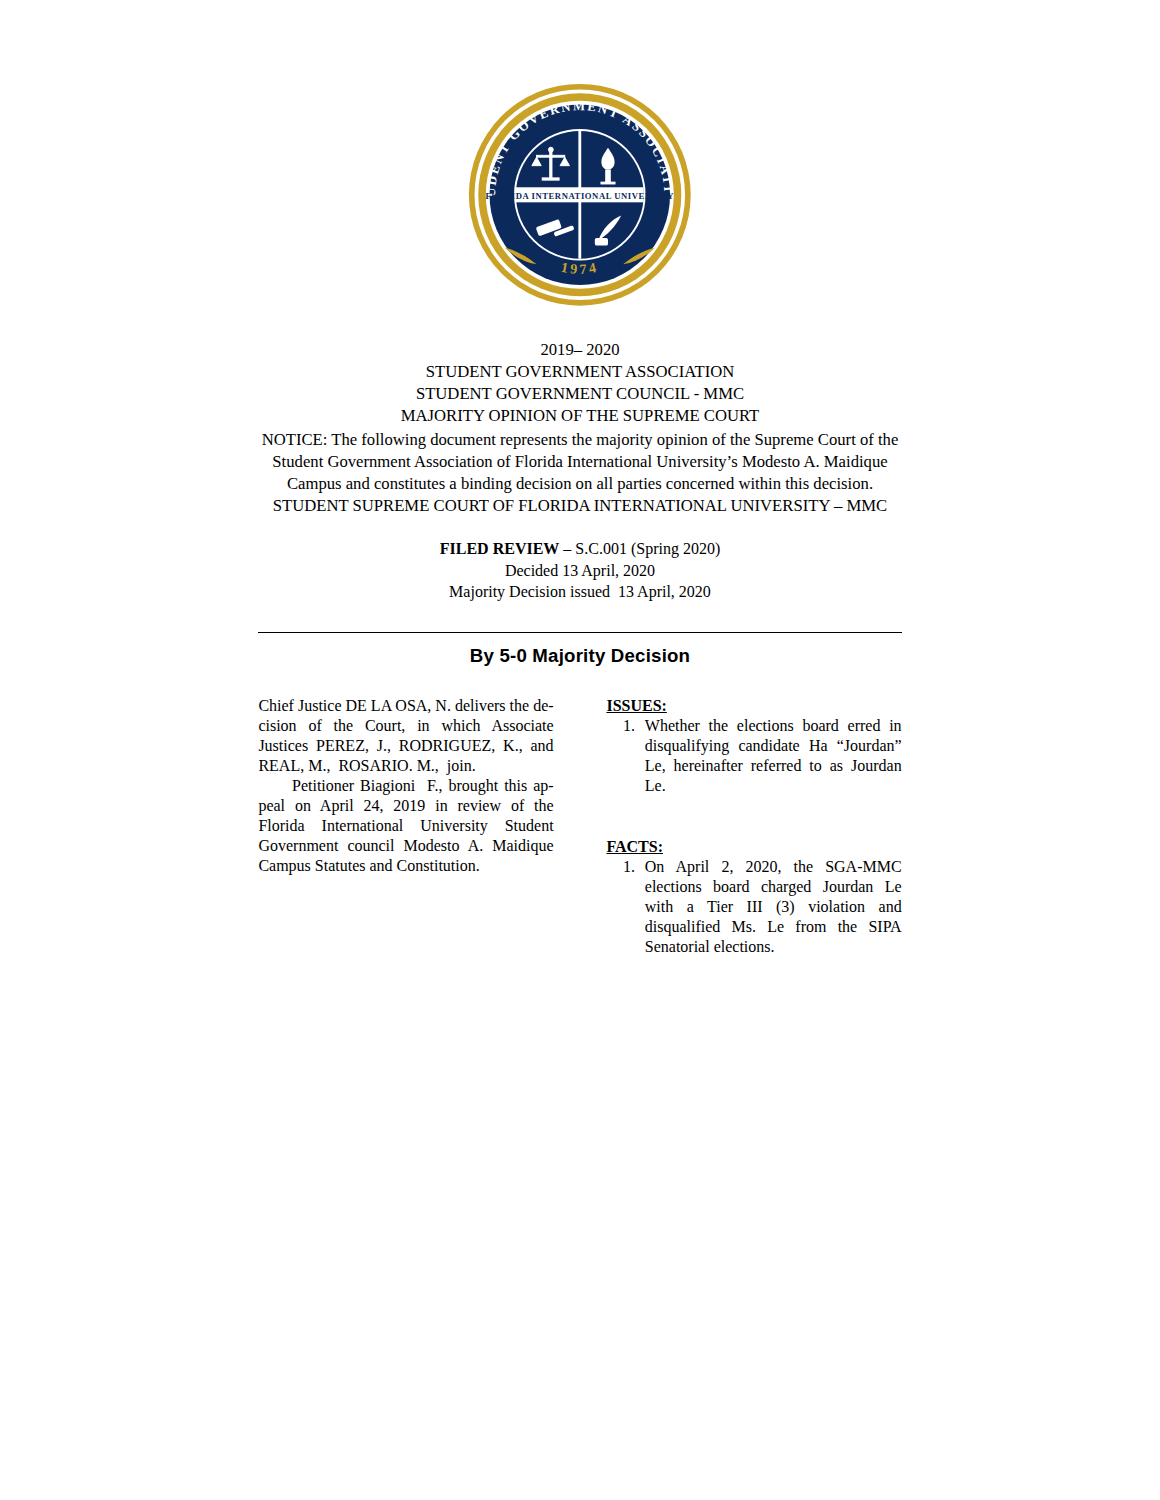STUDENT GOVERNMENT ASSOCIATION 1974 FLORIDA INTERNATIONAL UNIVERSITY
2019– 2020 STUDENT GOVERNMENT ASSOCIATION STUDENT GOVERNMENT COUNCIL - MMC MAJORITY OPINION OF THE SUPREME COURT NOTICE: The following document represents the majority opinion of the Supreme Court of the Student Government Association of Florida International University’s Modesto A. Maidique Campus and constitutes a binding decision on all parties concerned within this decision. STUDENT SUPREME COURT OF FLORIDA INTERNATIONAL UNIVERSITY – MMC
FILED REVIEW – S.C.001 (Spring 2020)
Decided 13 April, 2020
Majority Decision issued 13 April, 2020
By 5-0 Majority Decision
Chief Justice DE LA OSA, N. delivers the decision of the Court, in which Associate Justices PEREZ, J., RODRIGUEZ, K., and REAL, M., ROSARIO. M., join.
Petitioner Biagioni F., brought this appeal on April 24, 2019 in review of the Florida International University Student Government council Modesto A. Maidique Campus Statutes and Constitution.
ISSUES:
Whether the elections board erred in disqualifying candidate Ha “Jourdan” Le, hereinafter referred to as Jourdan Le.
FACTS:
On April 2, 2020, the SGA-MMC elections board charged Jourdan Le with a Tier III (3) violation and disqualified Ms. Le from the SIPA Senatorial elections.